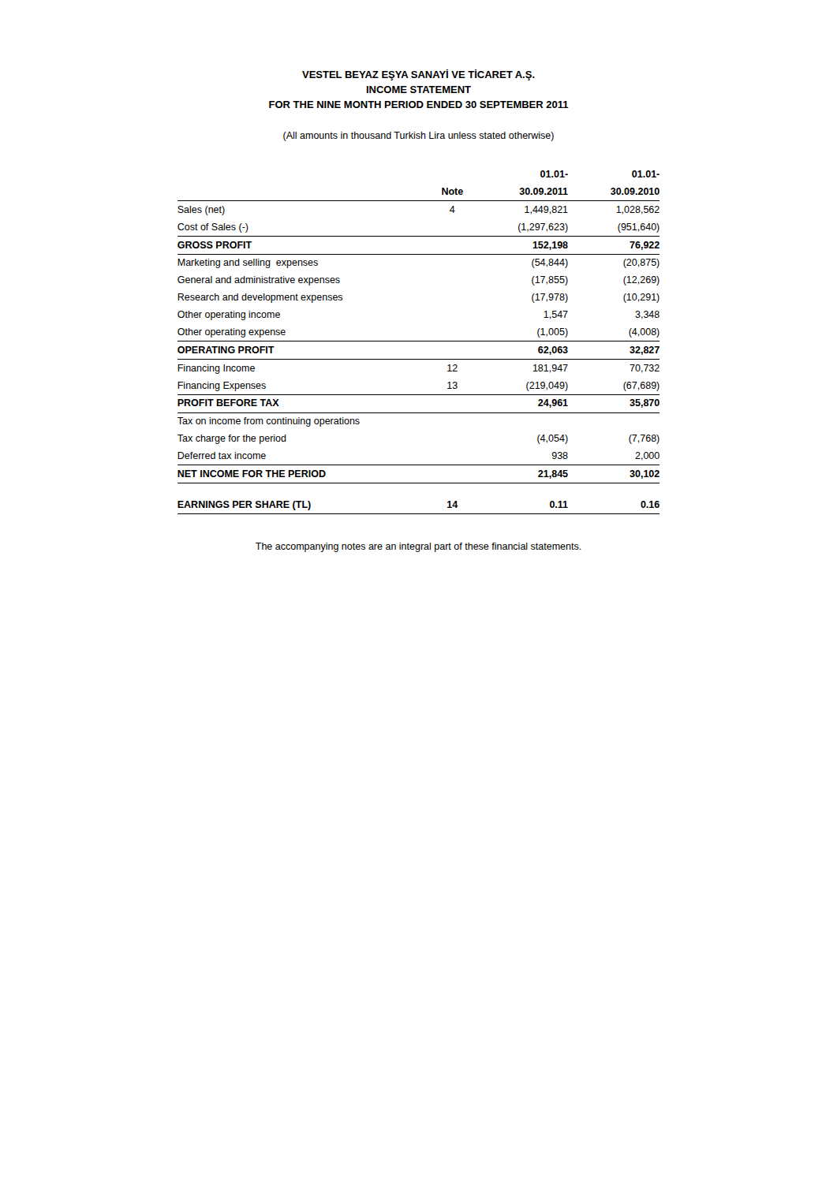VESTEL BEYAZ EŞYA SANAYİ VE TİCARET A.Ş.
INCOME STATEMENT
FOR THE NINE MONTH PERIOD ENDED 30 SEPTEMBER 2011
(All amounts in thousand Turkish Lira unless stated otherwise)
| | | 01.01- | 01.01- |
| --- | --- | --- | --- |
| | Note | 30.09.2011 | 30.09.2010 |
| Sales (net) | 4 | 1,449,821 | 1,028,562 |
| Cost of Sales (-) | | (1,297,623) | (951,640) |
| GROSS PROFIT | | 152,198 | 76,922 |
| Marketing and selling expenses | | (54,844) | (20,875) |
| General and administrative expenses | | (17,855) | (12,269) |
| Research and development expenses | | (17,978) | (10,291) |
| Other operating income | | 1,547 | 3,348 |
| Other operating expense | | (1,005) | (4,008) |
| OPERATING PROFIT | | 62,063 | 32,827 |
| Financing Income | 12 | 181,947 | 70,732 |
| Financing Expenses | 13 | (219,049) | (67,689) |
| PROFIT BEFORE TAX | | 24,961 | 35,870 |
| Tax on income from continuing operations | | | |
| Tax charge for the period | | (4,054) | (7,768) |
| Deferred tax income | | 938 | 2,000 |
| NET INCOME FOR THE PERIOD | | 21,845 | 30,102 |
| EARNINGS PER SHARE (TL) | 14 | 0.11 | 0.16 |
The accompanying notes are an integral part of these financial statements.